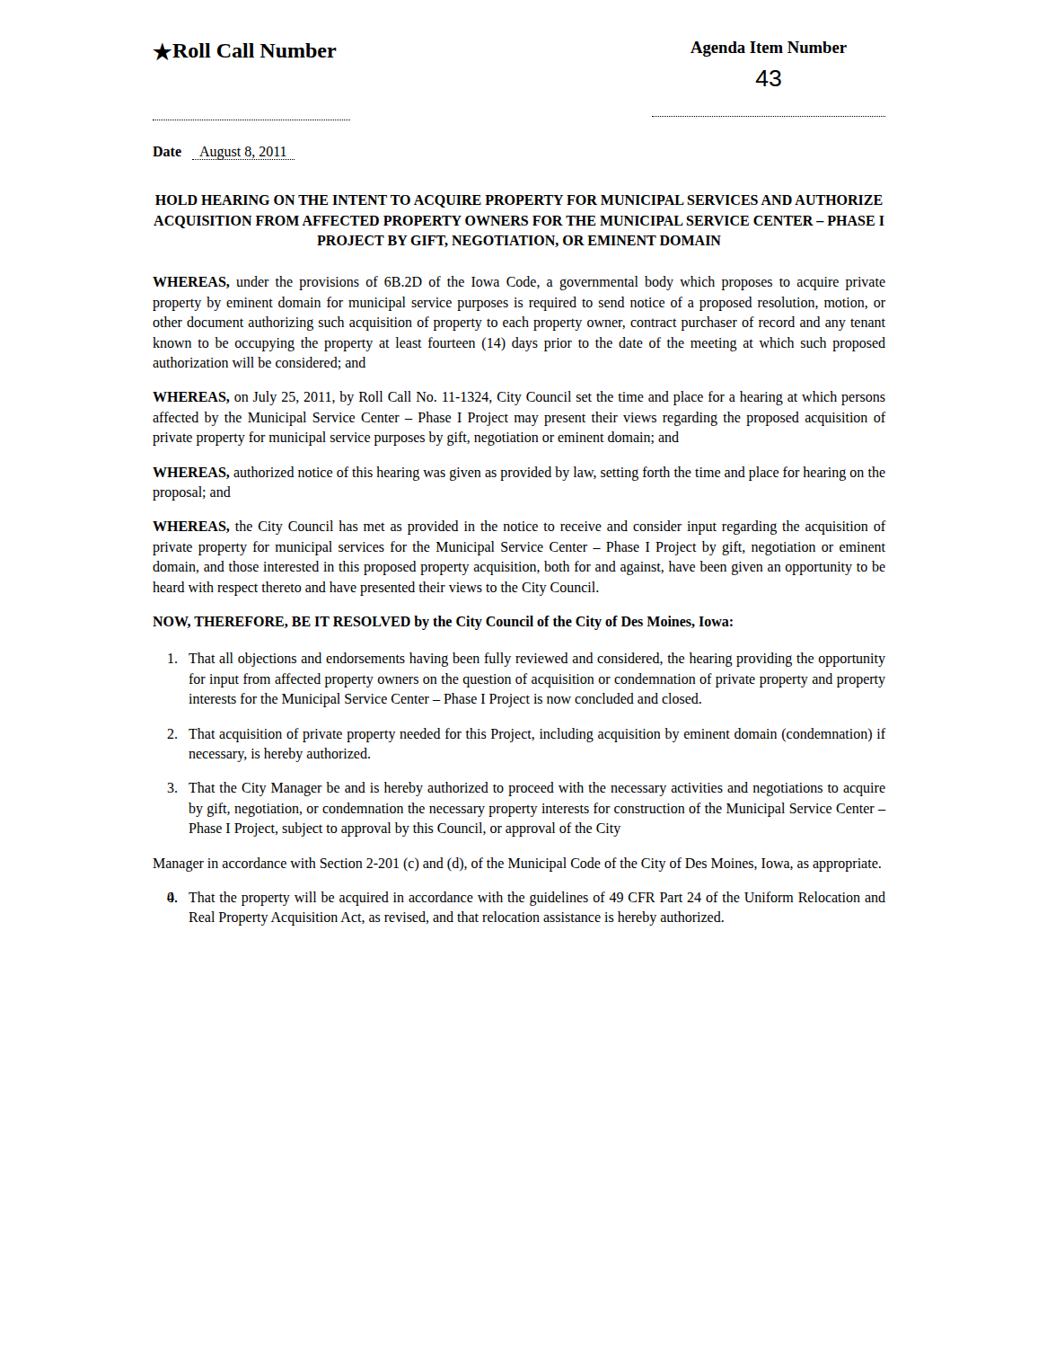★Roll Call Number
Agenda Item Number 43
Date August 8, 2011
Hold Hearing on the Intent to Acquire Property for Municipal Services and Authorize Acquisition from Affected Property Owners for the Municipal Service Center – Phase I Project by Gift, Negotiation, or Eminent Domain
WHEREAS, under the provisions of 6B.2D of the Iowa Code, a governmental body which proposes to acquire private property by eminent domain for municipal service purposes is required to send notice of a proposed resolution, motion, or other document authorizing such acquisition of property to each property owner, contract purchaser of record and any tenant known to be occupying the property at least fourteen (14) days prior to the date of the meeting at which such proposed authorization will be considered; and
WHEREAS, on July 25, 2011, by Roll Call No. 11-1324, City Council set the time and place for a hearing at which persons affected by the Municipal Service Center – Phase I Project may present their views regarding the proposed acquisition of private property for municipal service purposes by gift, negotiation or eminent domain; and
WHEREAS, authorized notice of this hearing was given as provided by law, setting forth the time and place for hearing on the proposal; and
WHEREAS, the City Council has met as provided in the notice to receive and consider input regarding the acquisition of private property for municipal services for the Municipal Service Center – Phase I Project by gift, negotiation or eminent domain, and those interested in this proposed property acquisition, both for and against, have been given an opportunity to be heard with respect thereto and have presented their views to the City Council.
NOW, THEREFORE, BE IT RESOLVED by the City Council of the City of Des Moines, Iowa:
That all objections and endorsements having been fully reviewed and considered, the hearing providing the opportunity for input from affected property owners on the question of acquisition or condemnation of private property and property interests for the Municipal Service Center – Phase I Project is now concluded and closed.
That acquisition of private property needed for this Project, including acquisition by eminent domain (condemnation) if necessary, is hereby authorized.
That the City Manager be and is hereby authorized to proceed with the necessary activities and negotiations to acquire by gift, negotiation, or condemnation the necessary property interests for construction of the Municipal Service Center – Phase I Project, subject to approval by this Council, or approval of the City
Manager in accordance with Section 2-201 (c) and (d), of the Municipal Code of the City of Des Moines, Iowa, as appropriate.
4. That the property will be acquired in accordance with the guidelines of 49 CFR Part 24 of the Uniform Relocation and Real Property Acquisition Act, as revised, and that relocation assistance is hereby authorized.